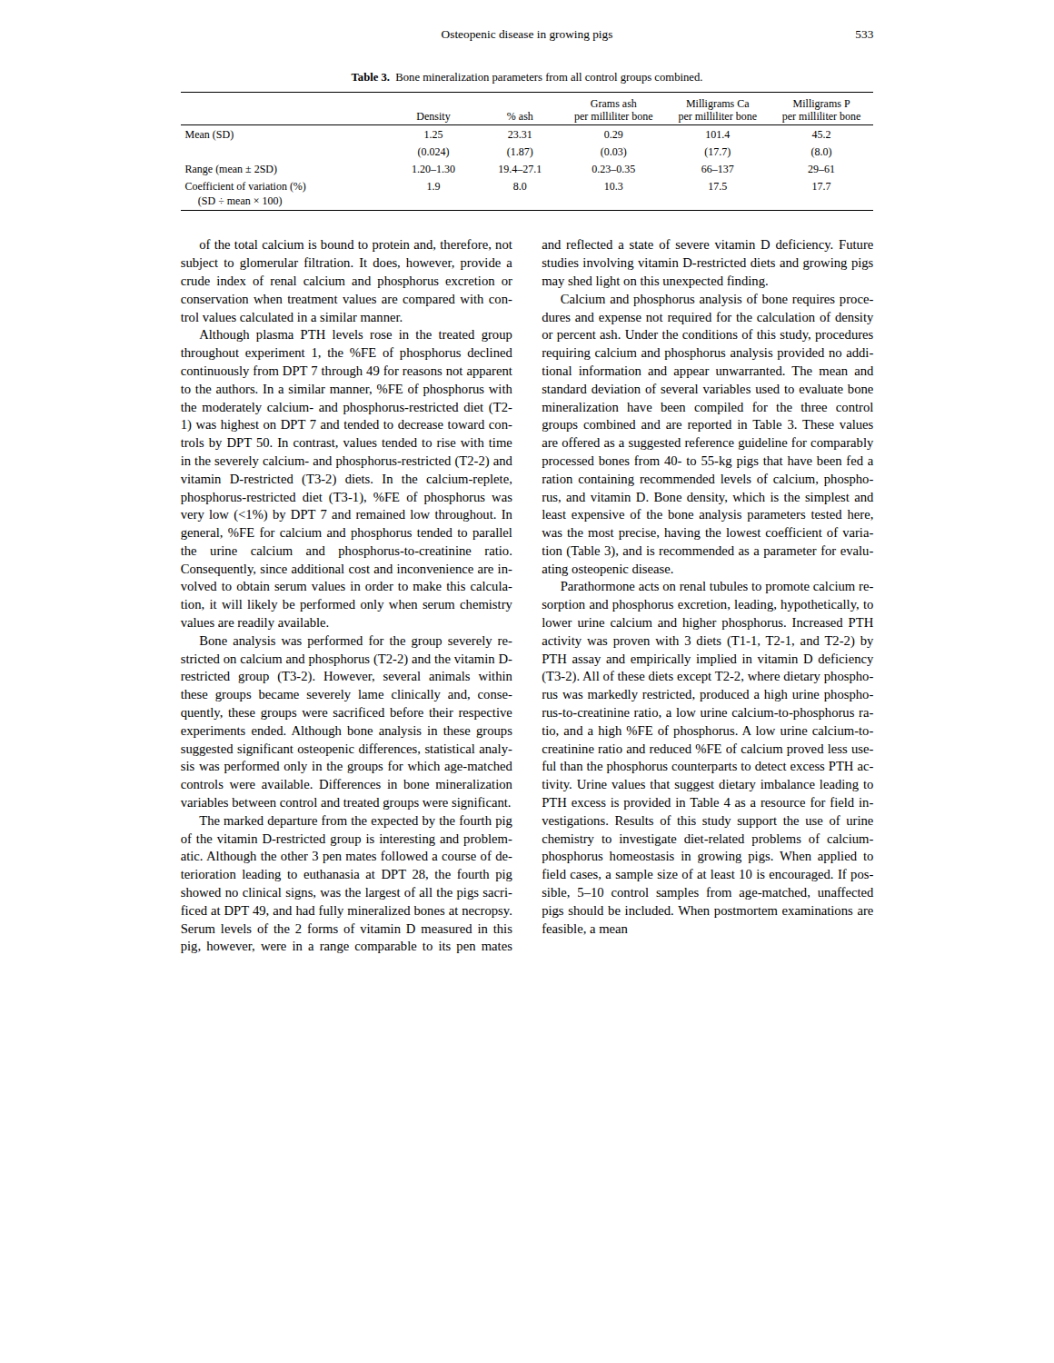Osteopenic disease in growing pigs 533
Table 3. Bone mineralization parameters from all control groups combined.
| | Density | % ash | Grams ash per milliliter bone | Milligrams Ca per milliliter bone | Milligrams P per milliliter bone |
| --- | --- | --- | --- | --- | --- |
| Mean (SD) | 1.25 | 23.31 | 0.29 | 101.4 | 45.2 |
| | (0.024) | (1.87) | (0.03) | (17.7) | (8.0) |
| Range (mean ± 2SD) | 1.20–1.30 | 19.4–27.1 | 0.23–0.35 | 66–137 | 29–61 |
| Coefficient of variation (%) (SD ÷ mean × 100) | 1.9 | 8.0 | 10.3 | 17.5 | 17.7 |
of the total calcium is bound to protein and, therefore, not subject to glomerular filtration. It does, however, provide a crude index of renal calcium and phosphorus excretion or conservation when treatment values are compared with control values calculated in a similar manner.
Although plasma PTH levels rose in the treated group throughout experiment 1, the %FE of phosphorus declined continuously from DPT 7 through 49 for reasons not apparent to the authors. In a similar manner, %FE of phosphorus with the moderately calcium- and phosphorus-restricted diet (T2-1) was highest on DPT 7 and tended to decrease toward controls by DPT 50. In contrast, values tended to rise with time in the severely calcium- and phosphorus-restricted (T2-2) and vitamin D-restricted (T3-2) diets. In the calcium-replete, phosphorus-restricted diet (T3-1), %FE of phosphorus was very low (<1%) by DPT 7 and remained low throughout. In general, %FE for calcium and phosphorus tended to parallel the urine calcium and phosphorus-to-creatinine ratio. Consequently, since additional cost and inconvenience are involved to obtain serum values in order to make this calculation, it will likely be performed only when serum chemistry values are readily available.
Bone analysis was performed for the group severely restricted on calcium and phosphorus (T2-2) and the vitamin D-restricted group (T3-2). However, several animals within these groups became severely lame clinically and, consequently, these groups were sacrificed before their respective experiments ended. Although bone analysis in these groups suggested significant osteopenic differences, statistical analysis was performed only in the groups for which age-matched controls were available. Differences in bone mineralization variables between control and treated groups were significant.
The marked departure from the expected by the fourth pig of the vitamin D-restricted group is interesting and problematic. Although the other 3 pen mates followed a course of deterioration leading to euthanasia at DPT 28, the fourth pig showed no clinical signs, was the largest of all the pigs sacrificed at DPT 49, and had fully mineralized bones at necropsy. Serum levels of the 2 forms of vitamin D measured in this pig, however, were in a range comparable to its pen mates and reflected a state of severe vitamin D deficiency. Future studies involving vitamin D-restricted diets and growing pigs may shed light on this unexpected finding.
Calcium and phosphorus analysis of bone requires procedures and expense not required for the calculation of density or percent ash. Under the conditions of this study, procedures requiring calcium and phosphorus analysis provided no additional information and appear unwarranted. The mean and standard deviation of several variables used to evaluate bone mineralization have been compiled for the three control groups combined and are reported in Table 3. These values are offered as a suggested reference guideline for comparably processed bones from 40- to 55-kg pigs that have been fed a ration containing recommended levels of calcium, phosphorus, and vitamin D. Bone density, which is the simplest and least expensive of the bone analysis parameters tested here, was the most precise, having the lowest coefficient of variation (Table 3), and is recommended as a parameter for evaluating osteopenic disease.
Parathormone acts on renal tubules to promote calcium resorption and phosphorus excretion, leading, hypothetically, to lower urine calcium and higher phosphorus. Increased PTH activity was proven with 3 diets (T1-1, T2-1, and T2-2) by PTH assay and empirically implied in vitamin D deficiency (T3-2). All of these diets except T2-2, where dietary phosphorus was markedly restricted, produced a high urine phosphorus-to-creatinine ratio, a low urine calcium-to-phosphorus ratio, and a high %FE of phosphorus. A low urine calcium-to-creatinine ratio and reduced %FE of calcium proved less useful than the phosphorus counterparts to detect excess PTH activity. Urine values that suggest dietary imbalance leading to PTH excess is provided in Table 4 as a resource for field investigations. Results of this study support the use of urine chemistry to investigate diet-related problems of calcium-phosphorus homeostasis in growing pigs. When applied to field cases, a sample size of at least 10 is encouraged. If possible, 5–10 control samples from age-matched, unaffected pigs should be included. When postmortem examinations are feasible, a mean